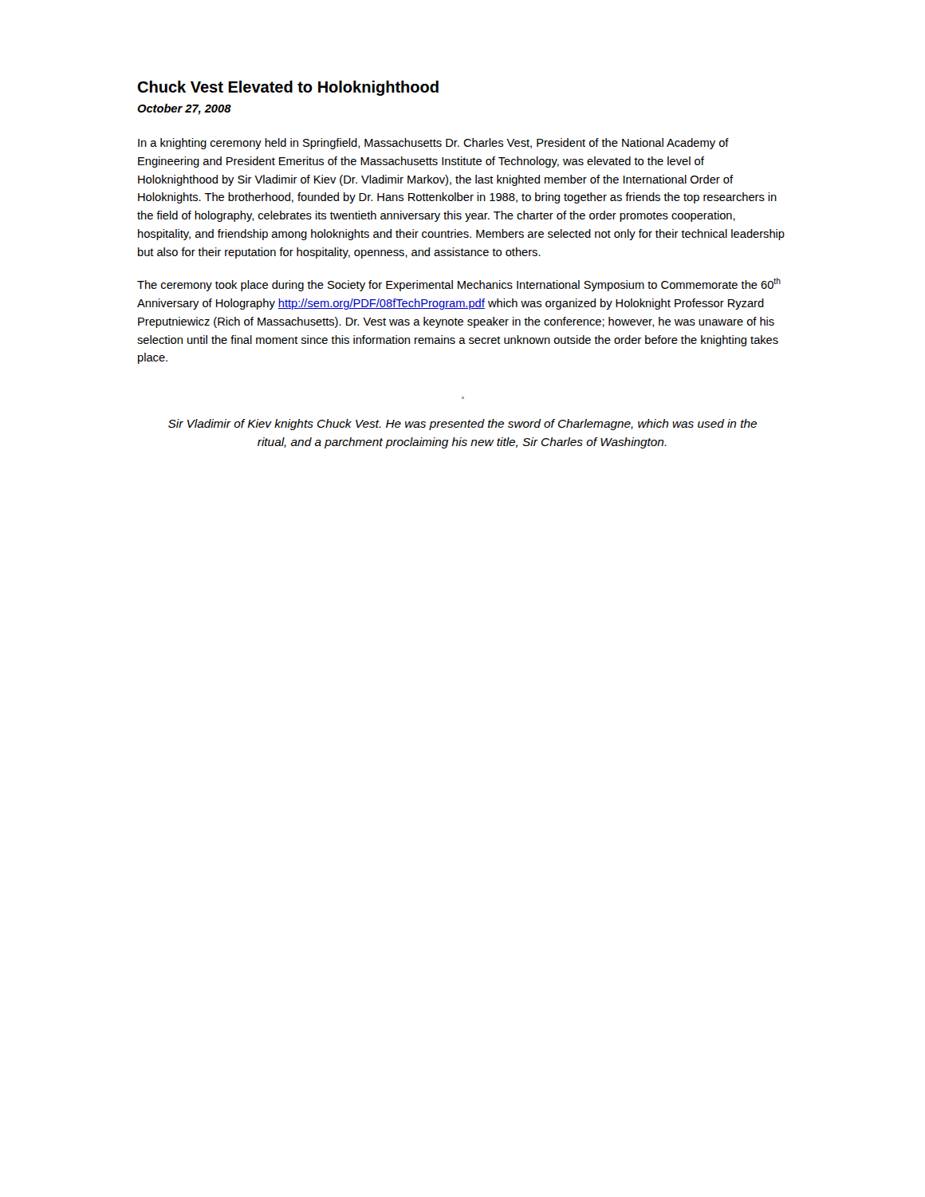Chuck Vest Elevated to Holoknighthood
October 27, 2008
In a knighting ceremony held in Springfield, Massachusetts Dr. Charles Vest, President of the National Academy of Engineering and President Emeritus of the Massachusetts Institute of Technology, was elevated to the level of Holoknighthood by Sir Vladimir of Kiev (Dr. Vladimir Markov), the last knighted member of the International Order of Holoknights. The brotherhood, founded by Dr. Hans Rottenkolber in 1988, to bring together as friends the top researchers in the field of holography, celebrates its twentieth anniversary this year. The charter of the order promotes cooperation, hospitality, and friendship among holoknights and their countries. Members are selected not only for their technical leadership but also for their reputation for hospitality, openness, and assistance to others.
The ceremony took place during the Society for Experimental Mechanics International Symposium to Commemorate the 60th Anniversary of Holography http://sem.org/PDF/08fTechProgram.pdf which was organized by Holoknight Professor Ryzard Preputniewicz (Rich of Massachusetts). Dr. Vest was a keynote speaker in the conference; however, he was unaware of his selection until the final moment since this information remains a secret unknown outside the order before the knighting takes place.
Sir Vladimir of Kiev knights Chuck Vest. He was presented the sword of Charlemagne, which was used in the ritual, and a parchment proclaiming his new title, Sir Charles of Washington.